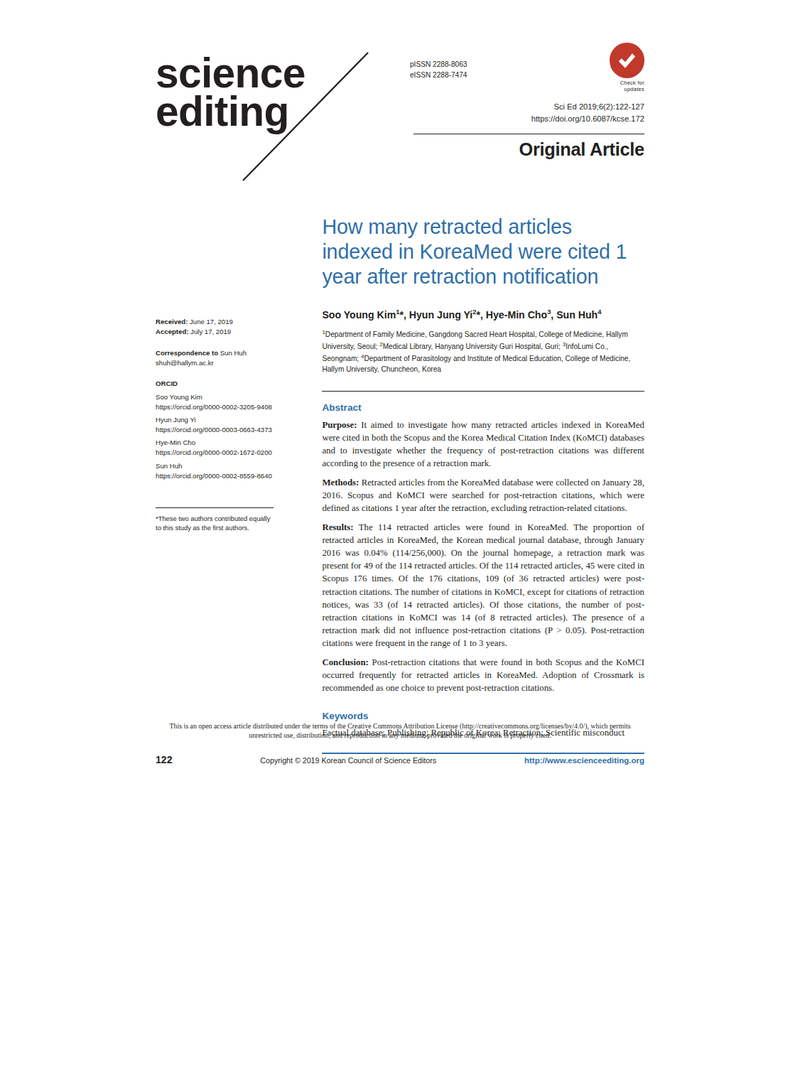science
editing
pISSN 2288-8063
eISSN 2288-7474
Check for
updates
Sci Ed 2019;6(2):122-127
https://doi.org/10.6087/kcse.172
Original Article
How many retracted articles indexed in KoreaMed were cited 1 year after retraction notification
Soo Young Kim1*, Hyun Jung Yi2*, Hye-Min Cho3, Sun Huh4
1Department of Family Medicine, Gangdong Sacred Heart Hospital, College of Medicine, Hallym University, Seoul; 2Medical Library, Hanyang University Guri Hospital, Guri; 3InfoLumi Co., Seongnam; 4Department of Parasitology and Institute of Medical Education, College of Medicine, Hallym University, Chuncheon, Korea
Abstract
Purpose: It aimed to investigate how many retracted articles indexed in KoreaMed were cited in both the Scopus and the Korea Medical Citation Index (KoMCI) databases and to investigate whether the frequency of post-retraction citations was different according to the presence of a retraction mark.
Methods: Retracted articles from the KoreaMed database were collected on January 28, 2016. Scopus and KoMCI were searched for post-retraction citations, which were defined as citations 1 year after the retraction, excluding retraction-related citations.
Results: The 114 retracted articles were found in KoreaMed. The proportion of retracted articles in KoreaMed, the Korean medical journal database, through January 2016 was 0.04% (114/256,000). On the journal homepage, a retraction mark was present for 49 of the 114 retracted articles. Of the 114 retracted articles, 45 were cited in Scopus 176 times. Of the 176 citations, 109 (of 36 retracted articles) were post-retraction citations. The number of citations in KoMCI, except for citations of retraction notices, was 33 (of 14 retracted articles). Of those citations, the number of post-retraction citations in KoMCI was 14 (of 8 retracted articles). The presence of a retraction mark did not influence post-retraction citations (P > 0.05). Post-retraction citations were frequent in the range of 1 to 3 years.
Conclusion: Post-retraction citations that were found in both Scopus and the KoMCI occurred frequently for retracted articles in KoreaMed. Adoption of Crossmark is recommended as one choice to prevent post-retraction citations.
Keywords
Factual database; Publishing; Republic of Korea; Retraction; Scientific misconduct
Received: June 17, 2019
Accepted: July 17, 2019
Correspondence to Sun Huh
shuh@hallym.ac.kr
ORCID
Soo Young Kim
https://orcid.org/0000-0002-3205-9408
Hyun Jung Yi
https://orcid.org/0000-0003-0663-4373
Hye-Min Cho
https://orcid.org/0000-0002-1672-0200
Sun Huh
https://orcid.org/0000-0002-8559-8640
*These two authors contributed equally to this study as the first authors.
This is an open access article distributed under the terms of the Creative Commons Attribution License (http://creativecommons.org/licenses/by/4.0/), which permits unrestricted use, distribution, and reproduction in any medium, provided the original work is properly cited.
122
Copyright © 2019 Korean Council of Science Editors
http://www.escienceediting.org